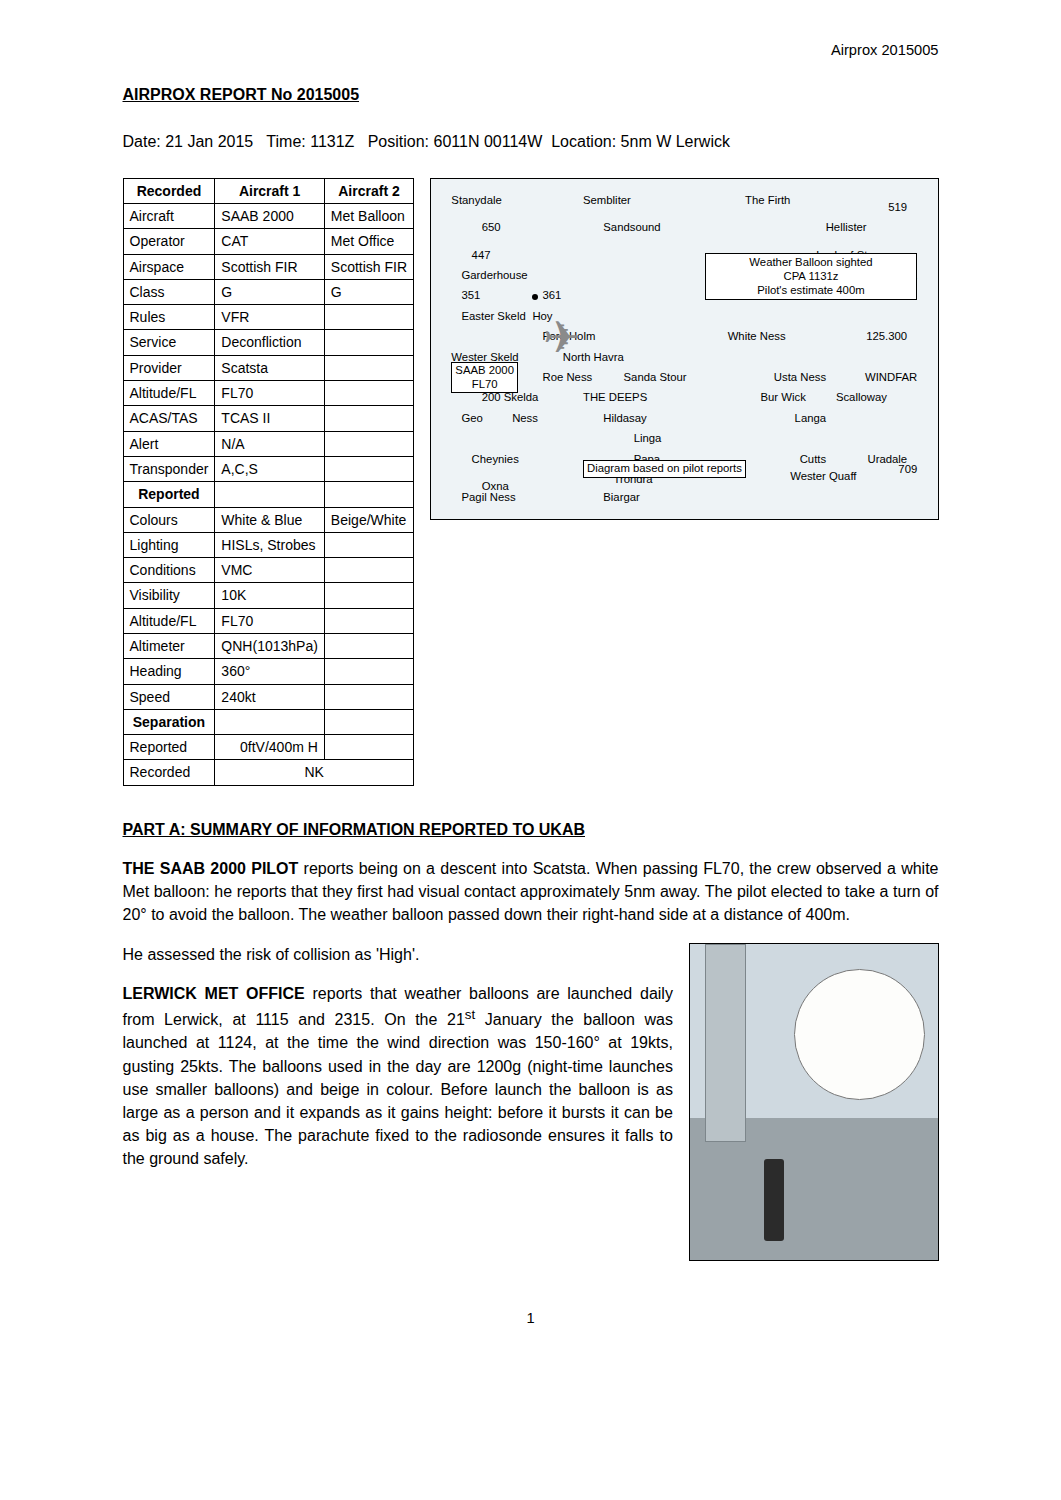Airprox 2015005
AIRPROX REPORT No 2015005
Date: 21 Jan 2015 Time: 1131Z Position: 6011N 00114W Location: 5nm W Lerwick
| Recorded | Aircraft 1 | Aircraft 2 |
| --- | --- | --- |
| Aircraft | SAAB 2000 | Met Balloon |
| Operator | CAT | Met Office |
| Airspace | Scottish FIR | Scottish FIR |
| Class | G | G |
| Rules | VFR | |
| Service | Deconfliction | |
| Provider | Scatsta | |
| Altitude/FL | FL70 | |
| ACAS/TAS | TCAS II | |
| Alert | N/A | |
| Transponder | A,C,S | |
| Reported | | |
| Colours | White & Blue | Beige/White |
| Lighting | HISLs, Strobes | |
| Conditions | VMC | |
| Visibility | 10K | |
| Altitude/FL | FL70 | |
| Altimeter | QNH(1013hPa) | |
| Heading | 360° | |
| Speed | 240kt | |
| Separation | | |
| Reported | 0ftV/400m H | |
| Recorded | NK |
Stanydale Sembliter The Firth 519 650 Sandsound Hellister 447 Loch of Strom Garderhouse 31 351 361 427 LERWICK Hoy Easter Skeld Fore Holm White Ness 125.300 Wester Skeld North Havra Silwick Roe Ness Sanda Stour Usta Ness WINDFAR 200 Skelda THE DEEPS Bur Wick Scalloway Geo Ness Hildasay Langa Linga Cheynies Papa Cutts Uradale Trondra Oxna Pagil Ness Biargar Wester Quaff 709
Weather Balloon sighted
CPA 1131z
Pilot's estimate 400m
✈
SAAB 2000
FL70
Diagram based on pilot reports
PART A: SUMMARY OF INFORMATION REPORTED TO UKAB
THE SAAB 2000 PILOT reports being on a descent into Scatsta. When passing FL70, the crew observed a white Met balloon: he reports that they first had visual contact approximately 5nm away. The pilot elected to take a turn of 20° to avoid the balloon. The weather balloon passed down their right-hand side at a distance of 400m.
He assessed the risk of collision as 'High'.
LERWICK MET OFFICE reports that weather balloons are launched daily from Lerwick, at 1115 and 2315. On the 21st January the balloon was launched at 1124, at the time the wind direction was 150-160° at 19kts, gusting 25kts. The balloons used in the day are 1200g (night-time launches use smaller balloons) and beige in colour. Before launch the balloon is as large as a person and it expands as it gains height: before it bursts it can be as big as a house. The parachute fixed to the radiosonde ensures it falls to the ground safely.
1